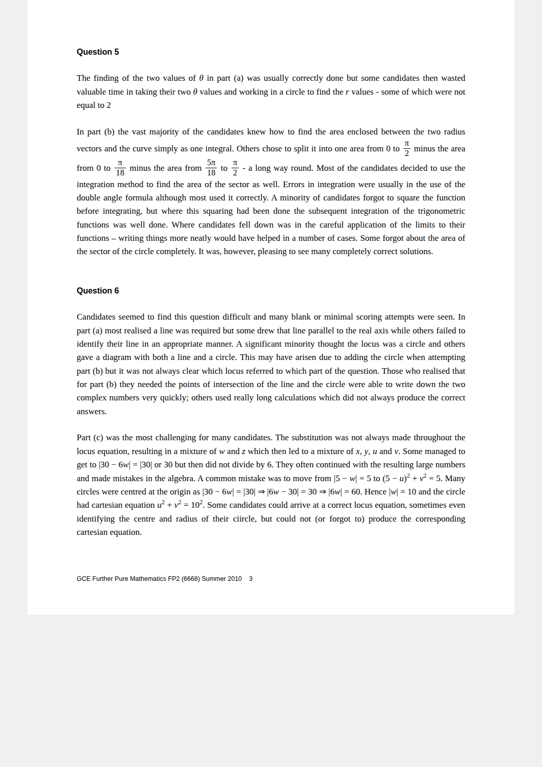Question 5
The finding of the two values of θ in part (a) was usually correctly done but some candidates then wasted valuable time in taking their two θ values and working in a circle to find the r values - some of which were not equal to 2
In part (b) the vast majority of the candidates knew how to find the area enclosed between the two radius vectors and the curve simply as one integral. Others chose to split it into one area from 0 to π 2 minus the area from 0 to π 18 minus the area from 5π 18 to π 2 - a long way round. Most of the candidates decided to use the integration method to find the area of the sector as well. Errors in integration were usually in the use of the double angle formula although most used it correctly. A minority of candidates forgot to square the function before integrating, but where this squaring had been done the subsequent integration of the trigonometric functions was well done. Where candidates fell down was in the careful application of the limits to their functions – writing things more neatly would have helped in a number of cases. Some forgot about the area of the sector of the circle completely. It was, however, pleasing to see many completely correct solutions.
Question 6
Candidates seemed to find this question difficult and many blank or minimal scoring attempts were seen. In part (a) most realised a line was required but some drew that line parallel to the real axis while others failed to identify their line in an appropriate manner. A significant minority thought the locus was a circle and others gave a diagram with both a line and a circle. This may have arisen due to adding the circle when attempting part (b) but it was not always clear which locus referred to which part of the question. Those who realised that for part (b) they needed the points of intersection of the line and the circle were able to write down the two complex numbers very quickly; others used really long calculations which did not always produce the correct answers.
Part (c) was the most challenging for many candidates. The substitution was not always made throughout the locus equation, resulting in a mixture of w and z which then led to a mixture of x, y, u and v. Some managed to get to |30 − 6w| = |30| or 30 but then did not divide by 6. They often continued with the resulting large numbers and made mistakes in the algebra. A common mistake was to move from |5 − w| = 5 to (5 − u)2 + v2 = 5. Many circles were centred at the origin as |30 − 6w| = |30| ⇒ |6w − 30| = 30 ⇒ |6w| = 60. Hence |w| = 10 and the circle had cartesian equation u2 + v2 = 102. Some candidates could arrive at a correct locus equation, sometimes even identifying the centre and radius of their ciircle, but could not (or forgot to) produce the corresponding cartesian equation.
GCE Further Pure Mathematics FP2 (6668) Summer 2010 3